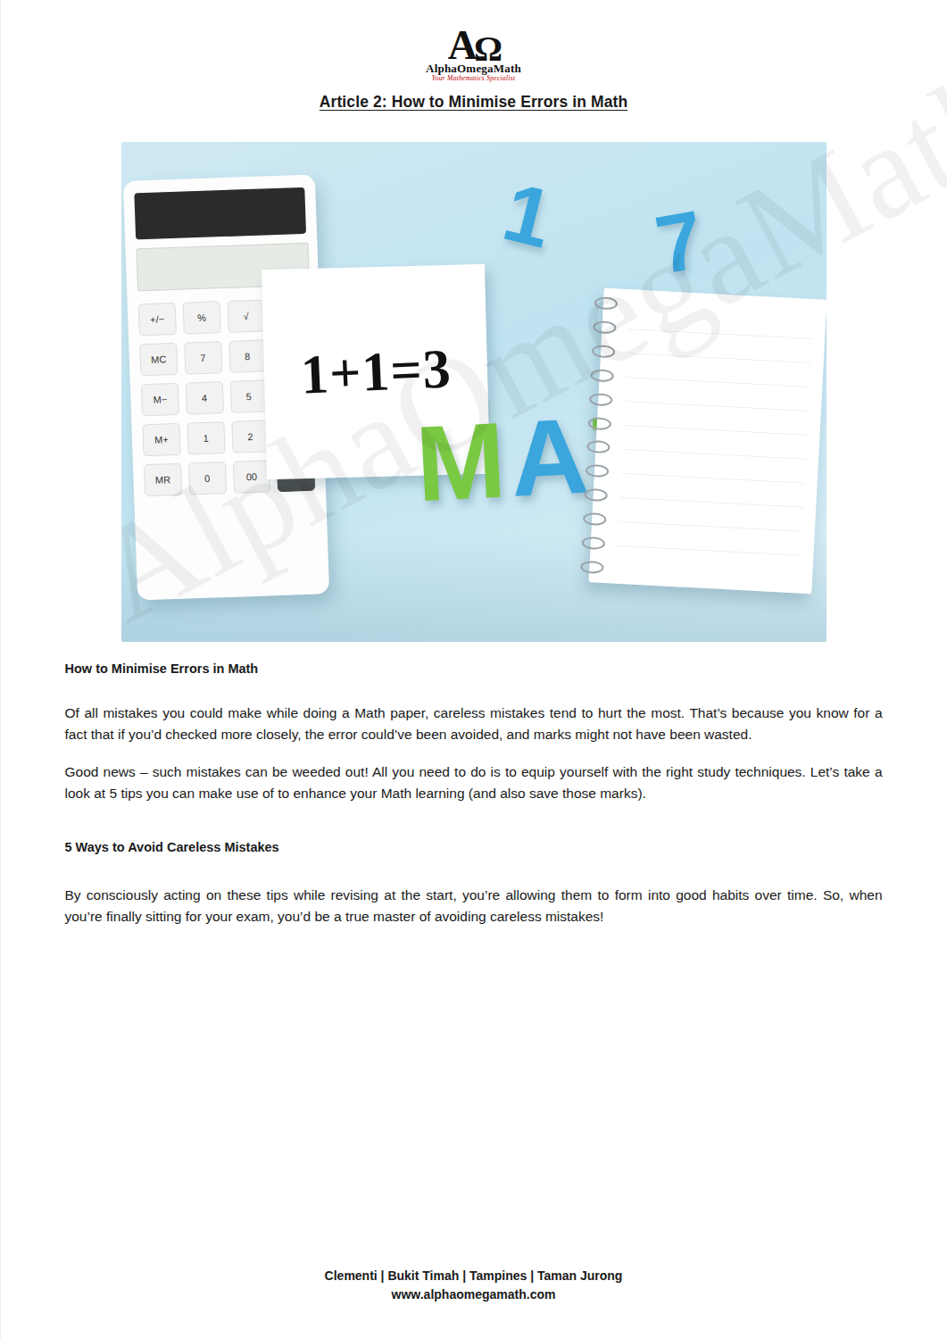AlphaOmegaMath
AΩ
AlphaOmegaMath
Your Mathematics Specialist
Article 2: How to Minimise Errors in Math
+/−
%
√
÷
MC
7
8
9
M−
4
5
6
M+
1
2
3
MR
0
00
=
1+1=3
1
7
M A T H
7
How to Minimise Errors in Math
Of all mistakes you could make while doing a Math paper, careless mistakes tend to hurt the most. That’s because you know for a fact that if you’d checked more closely, the error could’ve been avoided, and marks might not have been wasted.
Good news – such mistakes can be weeded out! All you need to do is to equip yourself with the right study techniques. Let’s take a look at 5 tips you can make use of to enhance your Math learning (and also save those marks).
5 Ways to Avoid Careless Mistakes
By consciously acting on these tips while revising at the start, you’re allowing them to form into good habits over time. So, when you’re finally sitting for your exam, you’d be a true master of avoiding careless mistakes!
Clementi | Bukit Timah | Tampines | Taman Jurong
www.alphaomegamath.com